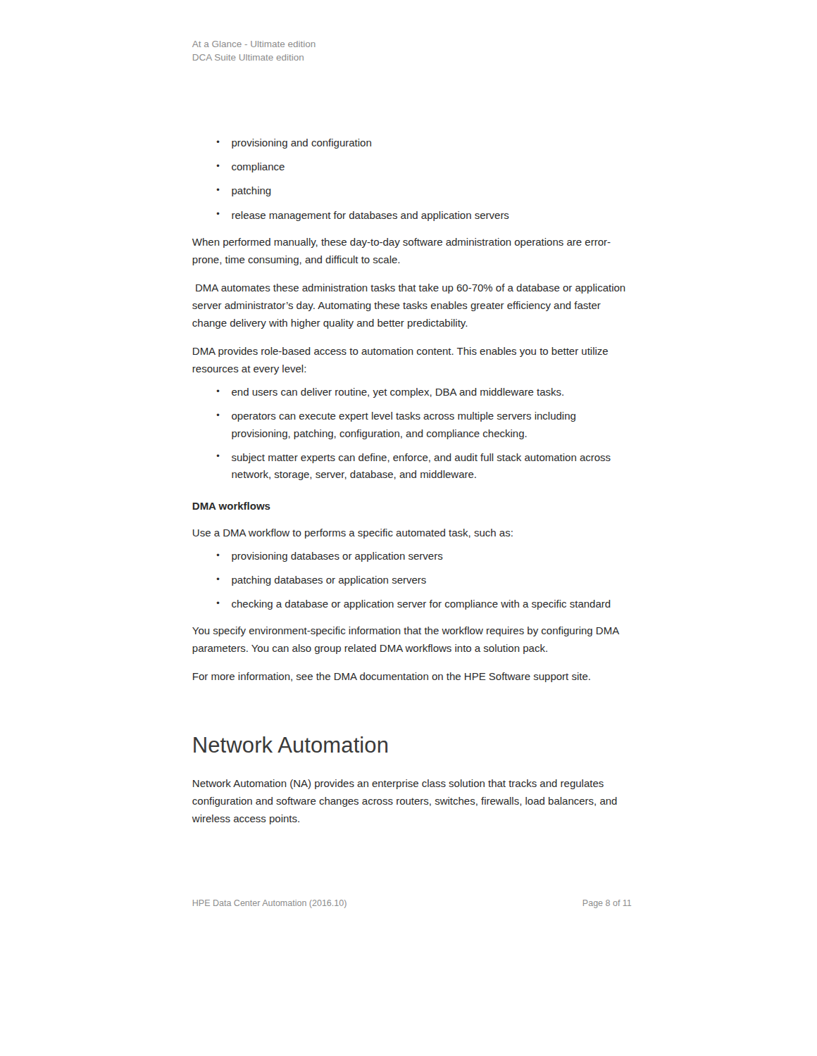At a Glance - Ultimate edition
DCA Suite Ultimate edition
provisioning and configuration
compliance
patching
release management for databases and application servers
When performed manually, these day-to-day software administration operations are error-prone, time consuming, and difficult to scale.
DMA automates these administration tasks that take up 60-70% of a database or application server administrator’s day. Automating these tasks enables greater efficiency and faster change delivery with higher quality and better predictability.
DMA provides role-based access to automation content. This enables you to better utilize resources at every level:
end users can deliver routine, yet complex, DBA and middleware tasks.
operators can execute expert level tasks across multiple servers including provisioning, patching, configuration, and compliance checking.
subject matter experts can define, enforce, and audit full stack automation across network, storage, server, database, and middleware.
DMA workflows
Use a DMA workflow to performs a specific automated task, such as:
provisioning databases or application servers
patching databases or application servers
checking a database or application server for compliance with a specific standard
You specify environment-specific information that the workflow requires by configuring DMA parameters. You can also group related DMA workflows into a solution pack.
For more information, see the DMA documentation on the HPE Software support site.
Network Automation
Network Automation (NA) provides an enterprise class solution that tracks and regulates configuration and software changes across routers, switches, firewalls, load balancers, and wireless access points.
HPE Data Center Automation (2016.10)
Page 8 of 11